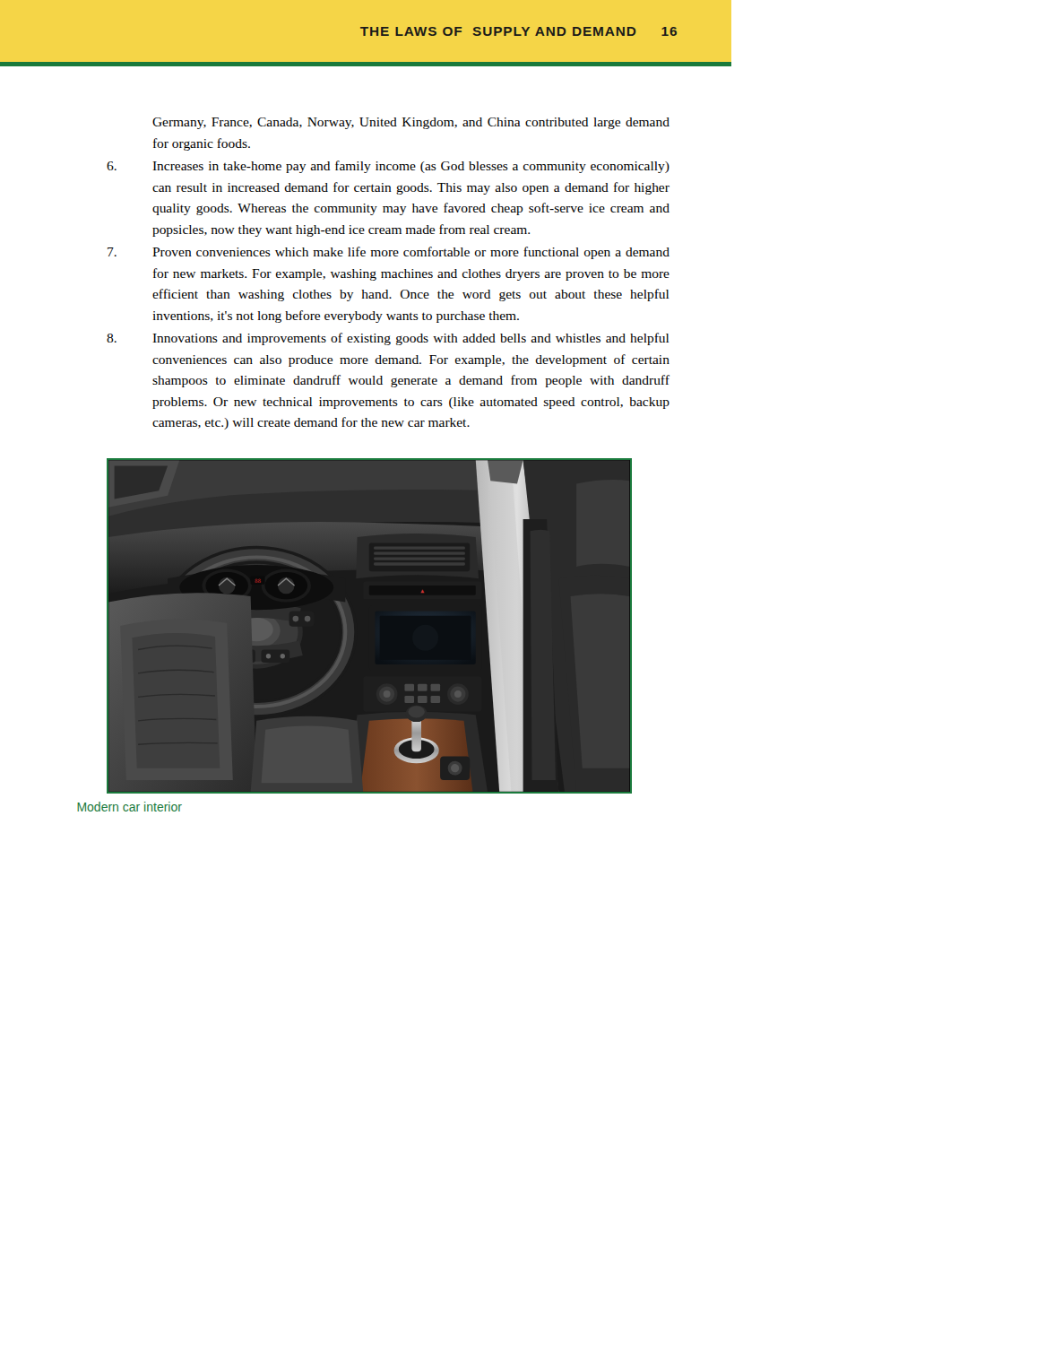The Laws of Supply and Demand16
Germany, France, Canada, Norway, United Kingdom, and China contributed large demand for organic foods.
Increases in take-home pay and family income (as God blesses a community economically) can result in increased demand for certain goods. This may also open a demand for higher quality goods. Whereas the community may have favored cheap soft-serve ice cream and popsicles, now they want high-end ice cream made from real cream.
Proven conveniences which make life more comfortable or more functional open a demand for new markets. For example, washing machines and clothes dryers are proven to be more efficient than washing clothes by hand. Once the word gets out about these helpful inventions, it's not long before everybody wants to purchase them.
Innovations and improvements of existing goods with added bells and whistles and helpful conveniences can also produce more demand. For example, the development of certain shampoos to eliminate dandruff would generate a demand from people with dandruff problems. Or new technical improvements to cars (like automated speed control, backup cameras, etc.) will create demand for the new car market.
88 ▲
Modern car interior